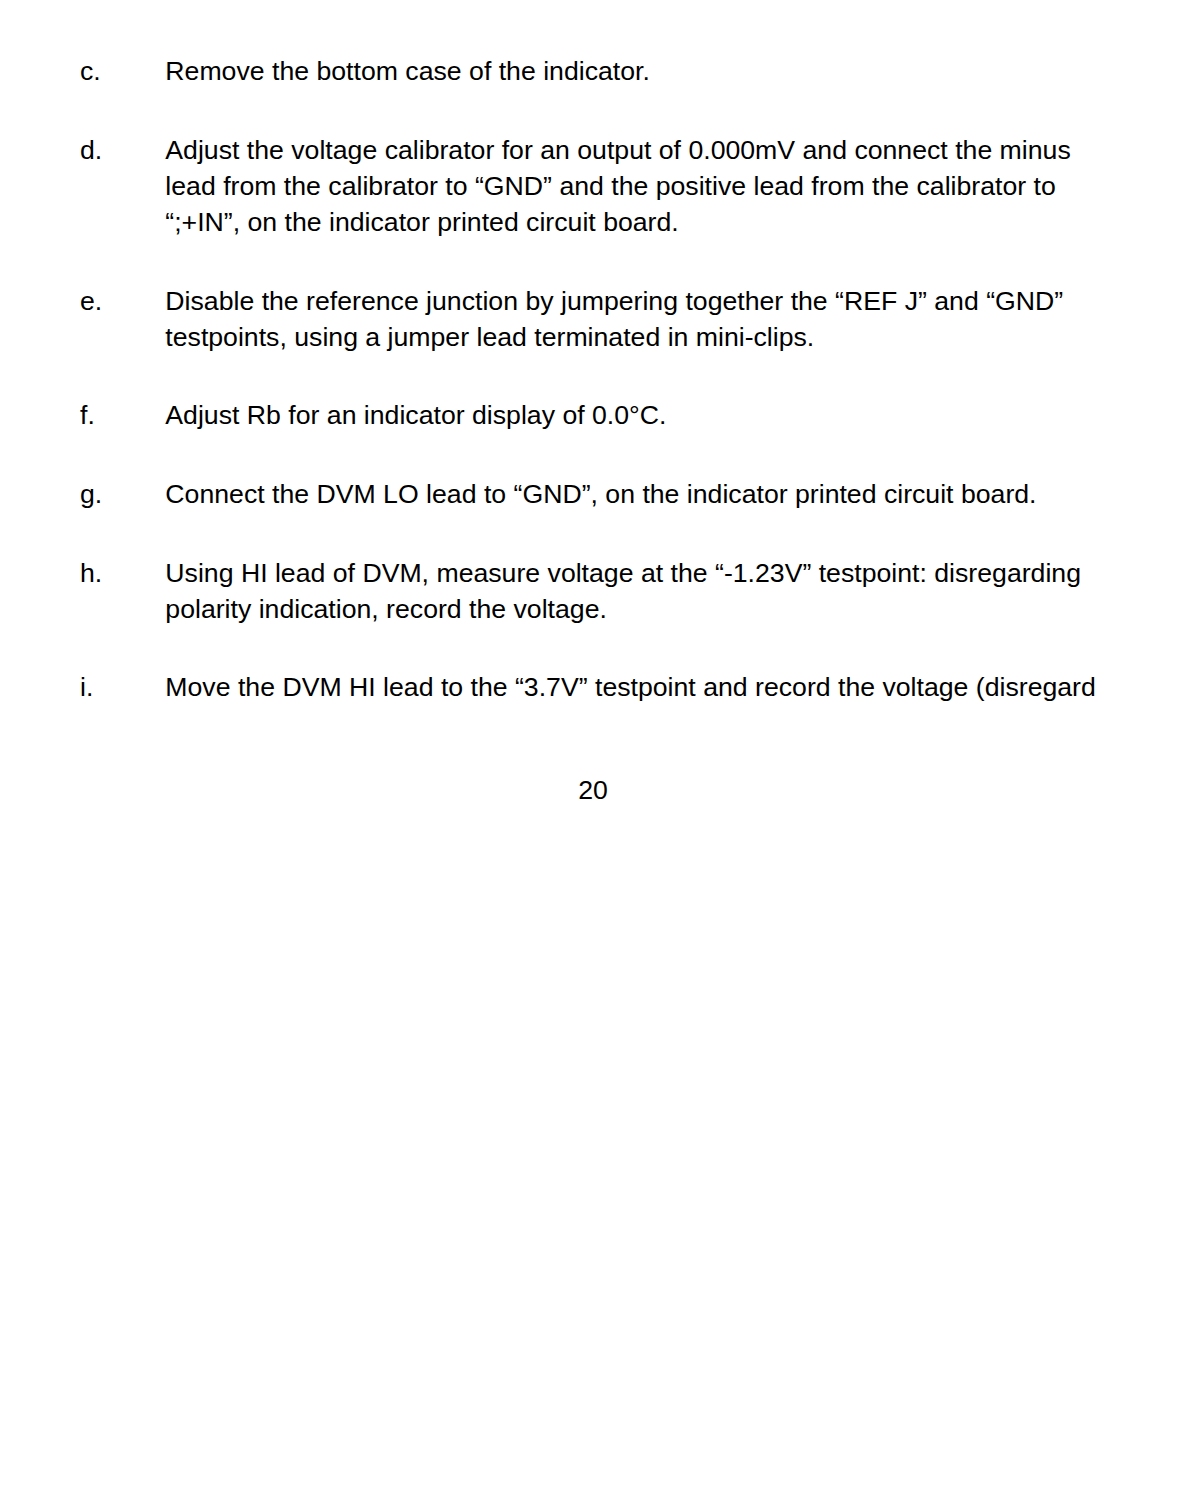c. Remove the bottom case of the indicator.
d. Adjust the voltage calibrator for an output of 0.000mV and connect the minus lead from the calibrator to “GND” and the positive lead from the calibrator to “;+IN”, on the indicator printed circuit board.
e. Disable the reference junction by jumpering together the “REF J” and “GND” testpoints, using a jumper lead terminated in mini-clips.
f. Adjust Rb for an indicator display of 0.0°C.
g. Connect the DVM LO lead to “GND”, on the indicator printed circuit board.
h. Using HI lead of DVM, measure voltage at the “-1.23V” testpoint: disregarding polarity indication, record the voltage.
i. Move the DVM HI lead to the “3.7V” testpoint and record the voltage (disregard
20